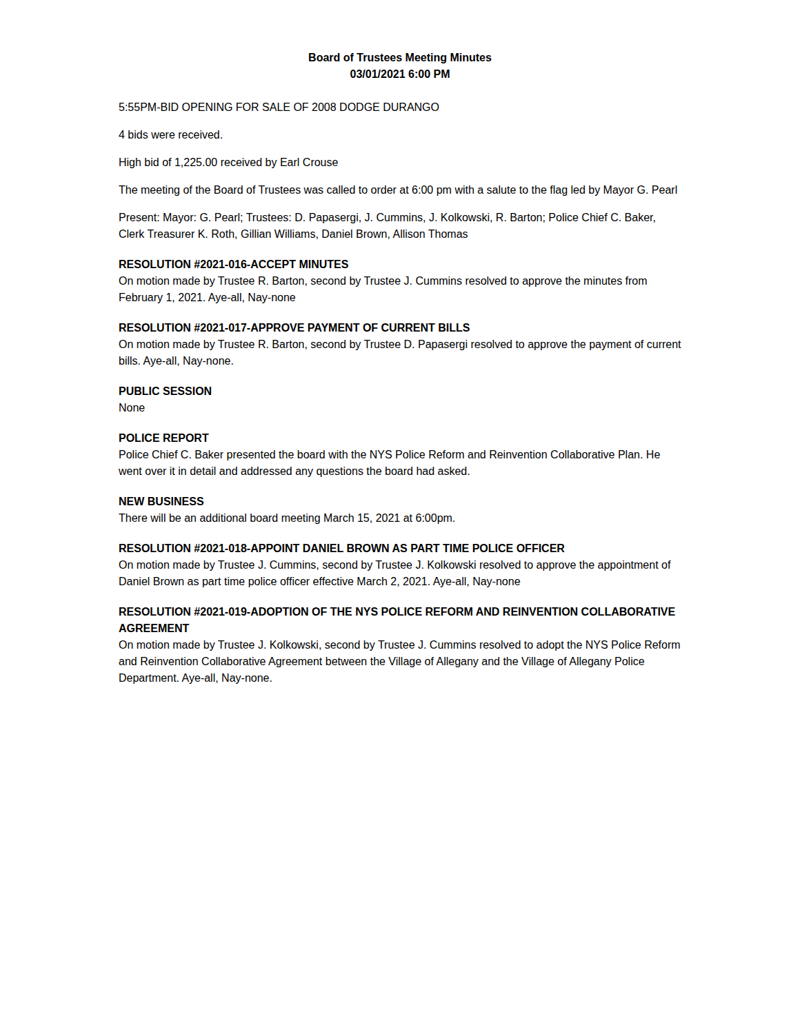Board of Trustees Meeting Minutes
03/01/2021 6:00 PM
5:55PM-BID OPENING FOR SALE OF 2008 DODGE DURANGO
4 bids were received.
High bid of 1,225.00 received by Earl Crouse
The meeting of the Board of Trustees was called to order at 6:00 pm with a salute to the flag led by Mayor G. Pearl
Present: Mayor: G. Pearl; Trustees: D. Papasergi, J. Cummins, J. Kolkowski, R. Barton; Police Chief C. Baker, Clerk Treasurer K. Roth, Gillian Williams, Daniel Brown, Allison Thomas
Resolution #2021-016-Accept Minutes
On motion made by Trustee R. Barton, second by Trustee J. Cummins resolved to approve the minutes from February 1, 2021. Aye-all, Nay-none
Resolution #2021-017-Approve Payment of Current Bills
On motion made by Trustee R. Barton, second by Trustee D. Papasergi resolved to approve the payment of current bills. Aye-all, Nay-none.
Public Session
None
Police Report
Police Chief C. Baker presented the board with the NYS Police Reform and Reinvention Collaborative Plan. He went over it in detail and addressed any questions the board had asked.
New Business
There will be an additional board meeting March 15, 2021 at 6:00pm.
Resolution #2021-018-Appoint Daniel Brown as Part Time Police Officer
On motion made by Trustee J. Cummins, second by Trustee J. Kolkowski resolved to approve the appointment of Daniel Brown as part time police officer effective March 2, 2021. Aye-all, Nay-none
Resolution #2021-019-Adoption of the NYS Police Reform and Reinvention Collaborative Agreement
On motion made by Trustee J. Kolkowski, second by Trustee J. Cummins resolved to adopt the NYS Police Reform and Reinvention Collaborative Agreement between the Village of Allegany and the Village of Allegany Police Department. Aye-all, Nay-none.